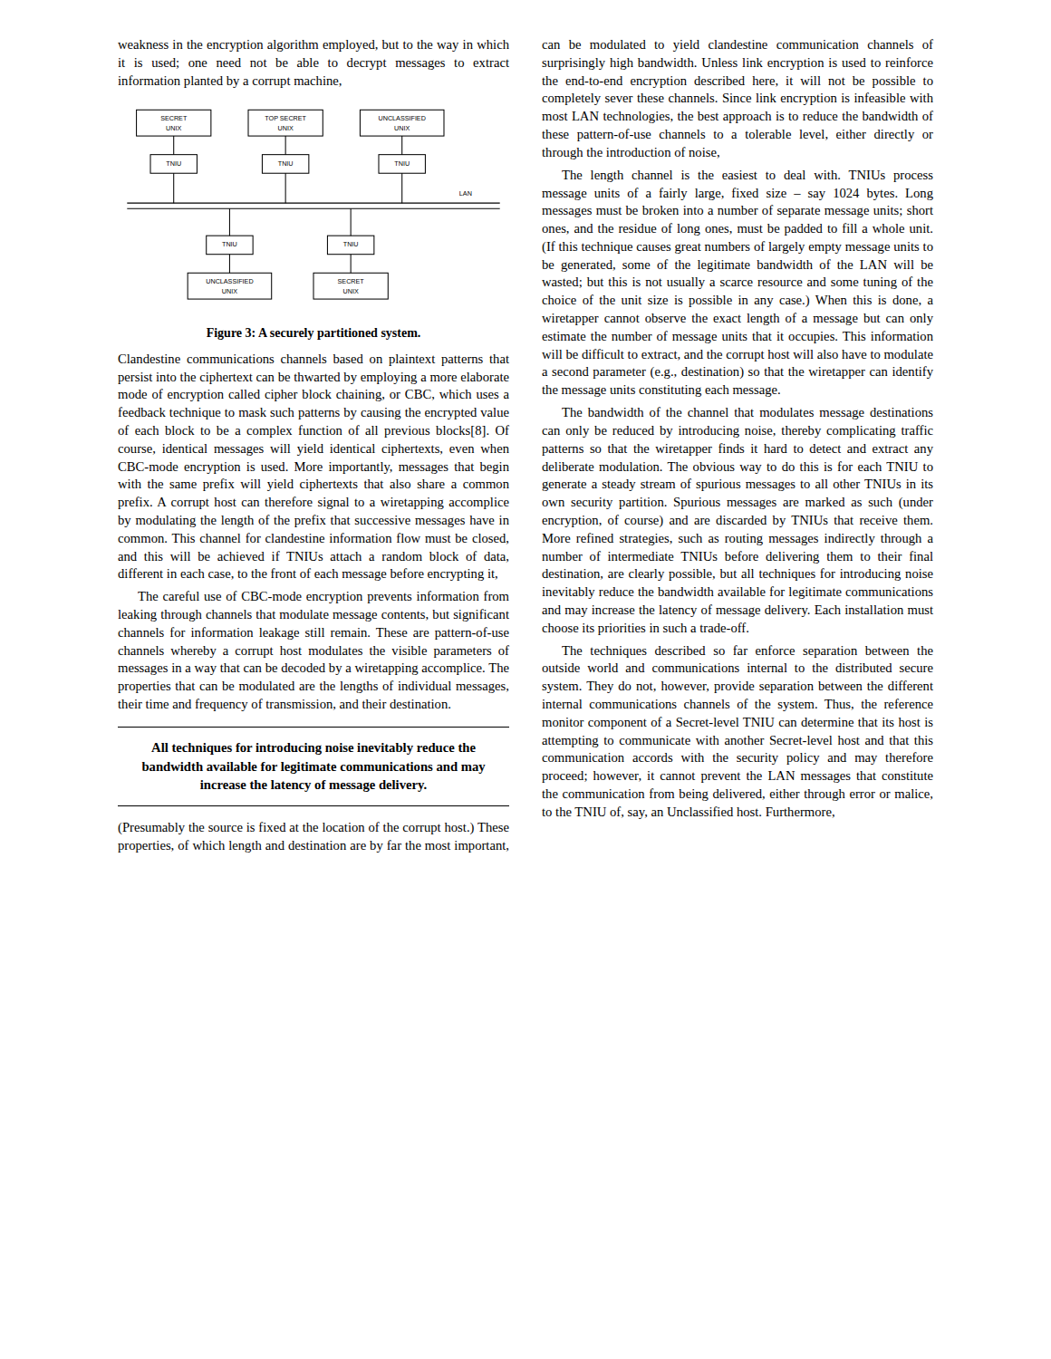weakness in the encryption algorithm employed, but to the way in which it is used; one need not be able to decrypt messages to extract information planted by a corrupt machine,
SECRET UNIX TOP SECRET UNIX UNCLASSIFIED UNIX TNIU TNIU TNIU LAN TNIU TNIU UNCLASSIFIED UNIX SECRET UNIX
Figure 3: A securely partitioned system.
Clandestine communications channels based on plaintext patterns that persist into the ciphertext can be thwarted by employing a more elaborate mode of encryption called cipher block chaining, or CBC, which uses a feedback technique to mask such patterns by causing the encrypted value of each block to be a complex function of all previous blocks[8]. Of course, identical messages will yield identical ciphertexts, even when CBC-mode encryption is used. More importantly, messages that begin with the same prefix will yield ciphertexts that also share a common prefix. A corrupt host can therefore signal to a wiretapping accomplice by modulating the length of the prefix that successive messages have in common. This channel for clandestine information flow must be closed, and this will be achieved if TNIUs attach a random block of data, different in each case, to the front of each message before encrypting it,
The careful use of CBC-mode encryption prevents information from leaking through channels that modulate message contents, but significant channels for information leakage still remain. These are pattern-of-use channels whereby a corrupt host modulates the visible parameters of messages in a way that can be decoded by a wiretapping accomplice. The properties that can be modulated are the lengths of individual messages, their time and frequency of transmission, and their destination.
All techniques for introducing noise inevitably reduce the bandwidth available for legitimate communications and may increase the latency of message delivery.
(Presumably the source is fixed at the location of the corrupt host.) These properties, of which length and destination are by far the most important, can be modulated to yield clandestine communication channels of surprisingly high bandwidth. Unless link encryption is used to reinforce the end-to-end encryption described here, it will not be possible to completely sever these channels. Since link encryption is infeasible with most LAN technologies, the best approach is to reduce the bandwidth of these pattern-of-use channels to a tolerable level, either directly or through the introduction of noise,
The length channel is the easiest to deal with. TNIUs process message units of a fairly large, fixed size – say 1024 bytes. Long messages must be broken into a number of separate message units; short ones, and the residue of long ones, must be padded to fill a whole unit. (If this technique causes great numbers of largely empty message units to be generated, some of the legitimate bandwidth of the LAN will be wasted; but this is not usually a scarce resource and some tuning of the choice of the unit size is possible in any case.) When this is done, a wiretapper cannot observe the exact length of a message but can only estimate the number of message units that it occupies. This information will be difficult to extract, and the corrupt host will also have to modulate a second parameter (e.g., destination) so that the wiretapper can identify the message units constituting each message.
The bandwidth of the channel that modulates message destinations can only be reduced by introducing noise, thereby complicating traffic patterns so that the wiretapper finds it hard to detect and extract any deliberate modulation. The obvious way to do this is for each TNIU to generate a steady stream of spurious messages to all other TNIUs in its own security partition. Spurious messages are marked as such (under encryption, of course) and are discarded by TNIUs that receive them. More refined strategies, such as routing messages indirectly through a number of intermediate TNIUs before delivering them to their final destination, are clearly possible, but all techniques for introducing noise inevitably reduce the bandwidth available for legitimate communications and may increase the latency of message delivery. Each installation must choose its priorities in such a trade-off.
The techniques described so far enforce separation between the outside world and communications internal to the distributed secure system. They do not, however, provide separation between the different internal communications channels of the system. Thus, the reference monitor component of a Secret-level TNIU can determine that its host is attempting to communicate with another Secret-level host and that this communication accords with the security policy and may therefore proceed; however, it cannot prevent the LAN messages that constitute the communication from being delivered, either through error or malice, to the TNIU of, say, an Unclassified host. Furthermore,